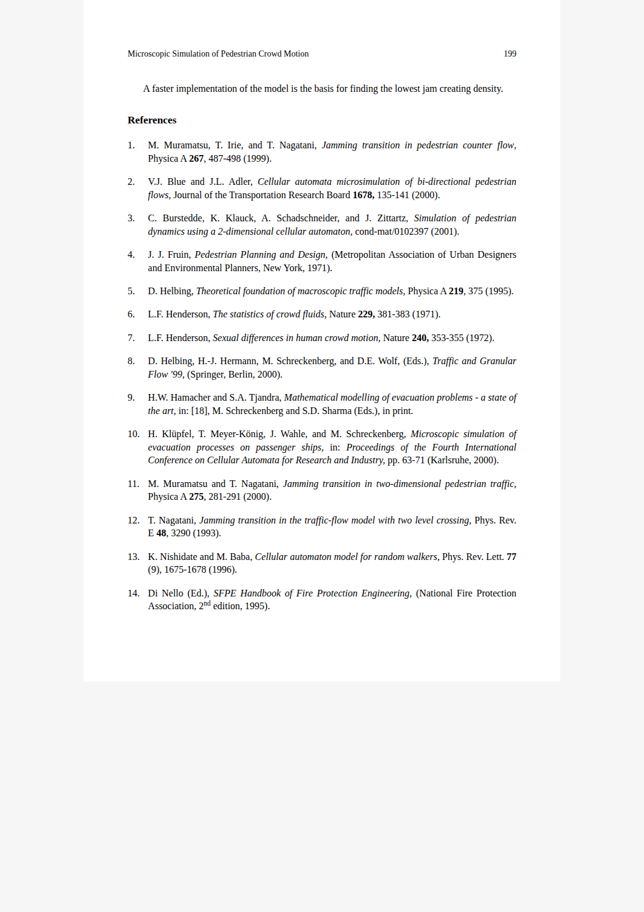Microscopic Simulation of Pedestrian Crowd Motion 199
A faster implementation of the model is the basis for finding the lowest jam creating density.
References
1. M. Muramatsu, T. Irie, and T. Nagatani, Jamming transition in pedestrian counter flow, Physica A 267, 487-498 (1999).
2. V.J. Blue and J.L. Adler, Cellular automata microsimulation of bi-directional pedestrian flows, Journal of the Transportation Research Board 1678, 135-141 (2000).
3. C. Burstedde, K. Klauck, A. Schadschneider, and J. Zittartz, Simulation of pedestrian dynamics using a 2-dimensional cellular automaton, cond-mat/0102397 (2001).
4. J. J. Fruin, Pedestrian Planning and Design, (Metropolitan Association of Urban Designers and Environmental Planners, New York, 1971).
5. D. Helbing, Theoretical foundation of macroscopic traffic models, Physica A 219, 375 (1995).
6. L.F. Henderson, The statistics of crowd fluids, Nature 229, 381-383 (1971).
7. L.F. Henderson, Sexual differences in human crowd motion, Nature 240, 353-355 (1972).
8. D. Helbing, H.-J. Hermann, M. Schreckenberg, and D.E. Wolf, (Eds.), Traffic and Granular Flow '99, (Springer, Berlin, 2000).
9. H.W. Hamacher and S.A. Tjandra, Mathematical modelling of evacuation problems - a state of the art, in: [18], M. Schreckenberg and S.D. Sharma (Eds.), in print.
10. H. Klüpfel, T. Meyer-König, J. Wahle, and M. Schreckenberg, Microscopic simulation of evacuation processes on passenger ships, in: Proceedings of the Fourth International Conference on Cellular Automata for Research and Industry, pp. 63-71 (Karlsruhe, 2000).
11. M. Muramatsu and T. Nagatani, Jamming transition in two-dimensional pedestrian traffic, Physica A 275, 281-291 (2000).
12. T. Nagatani, Jamming transition in the traffic-flow model with two level crossing, Phys. Rev. E 48, 3290 (1993).
13. K. Nishidate and M. Baba, Cellular automaton model for random walkers, Phys. Rev. Lett. 77 (9), 1675-1678 (1996).
14. Di Nello (Ed.), SFPE Handbook of Fire Protection Engineering, (National Fire Protection Association, 2nd edition, 1995).